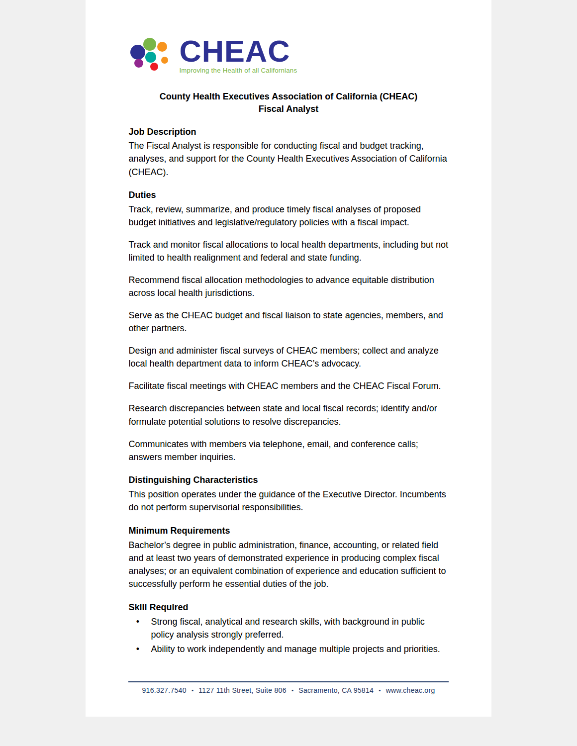CHEAC
Improving the Health of all Californians
County Health Executives Association of California (CHEAC)
Fiscal Analyst
Job Description
The Fiscal Analyst is responsible for conducting fiscal and budget tracking, analyses, and support for the County Health Executives Association of California (CHEAC).
Duties
Track, review, summarize, and produce timely fiscal analyses of proposed budget initiatives and legislative/regulatory policies with a fiscal impact.
Track and monitor fiscal allocations to local health departments, including but not limited to health realignment and federal and state funding.
Recommend fiscal allocation methodologies to advance equitable distribution across local health jurisdictions.
Serve as the CHEAC budget and fiscal liaison to state agencies, members, and other partners.
Design and administer fiscal surveys of CHEAC members; collect and analyze local health department data to inform CHEAC’s advocacy.
Facilitate fiscal meetings with CHEAC members and the CHEAC Fiscal Forum.
Research discrepancies between state and local fiscal records; identify and/or formulate potential solutions to resolve discrepancies.
Communicates with members via telephone, email, and conference calls; answers member inquiries.
Distinguishing Characteristics
This position operates under the guidance of the Executive Director. Incumbents do not perform supervisorial responsibilities.
Minimum Requirements
Bachelor’s degree in public administration, finance, accounting, or related field and at least two years of demonstrated experience in producing complex fiscal analyses; or an equivalent combination of experience and education sufficient to successfully perform he essential duties of the job.
Skill Required
Strong fiscal, analytical and research skills, with background in public policy analysis strongly preferred.
Ability to work independently and manage multiple projects and priorities.
916.327.7540▪1127 11th Street, Suite 806▪Sacramento, CA 95814▪www.cheac.org